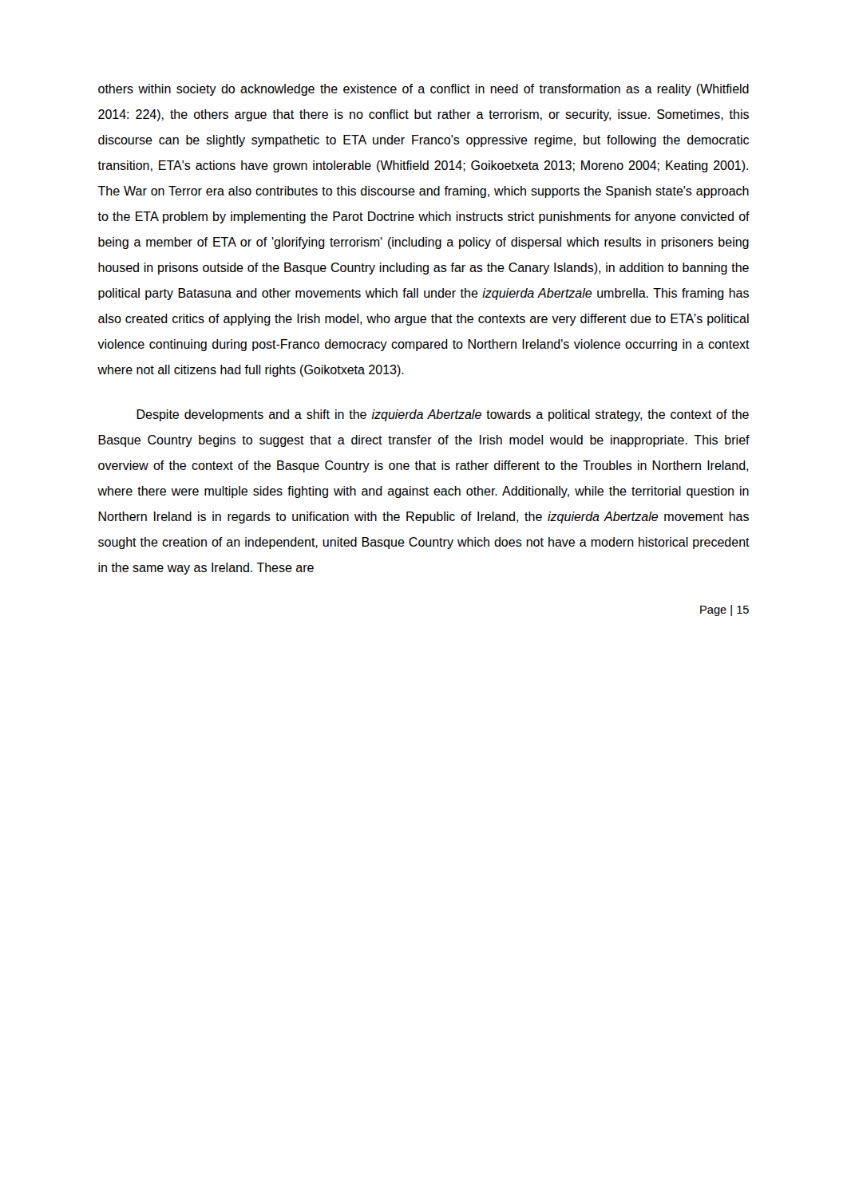others within society do acknowledge the existence of a conflict in need of transformation as a reality (Whitfield 2014: 224), the others argue that there is no conflict but rather a terrorism, or security, issue. Sometimes, this discourse can be slightly sympathetic to ETA under Franco's oppressive regime, but following the democratic transition, ETA's actions have grown intolerable (Whitfield 2014; Goikoetxeta 2013; Moreno 2004; Keating 2001). The War on Terror era also contributes to this discourse and framing, which supports the Spanish state's approach to the ETA problem by implementing the Parot Doctrine which instructs strict punishments for anyone convicted of being a member of ETA or of 'glorifying terrorism' (including a policy of dispersal which results in prisoners being housed in prisons outside of the Basque Country including as far as the Canary Islands), in addition to banning the political party Batasuna and other movements which fall under the izquierda Abertzale umbrella. This framing has also created critics of applying the Irish model, who argue that the contexts are very different due to ETA's political violence continuing during post-Franco democracy compared to Northern Ireland's violence occurring in a context where not all citizens had full rights (Goikotxeta 2013).
Despite developments and a shift in the izquierda Abertzale towards a political strategy, the context of the Basque Country begins to suggest that a direct transfer of the Irish model would be inappropriate. This brief overview of the context of the Basque Country is one that is rather different to the Troubles in Northern Ireland, where there were multiple sides fighting with and against each other. Additionally, while the territorial question in Northern Ireland is in regards to unification with the Republic of Ireland, the izquierda Abertzale movement has sought the creation of an independent, united Basque Country which does not have a modern historical precedent in the same way as Ireland. These are
Page | 15